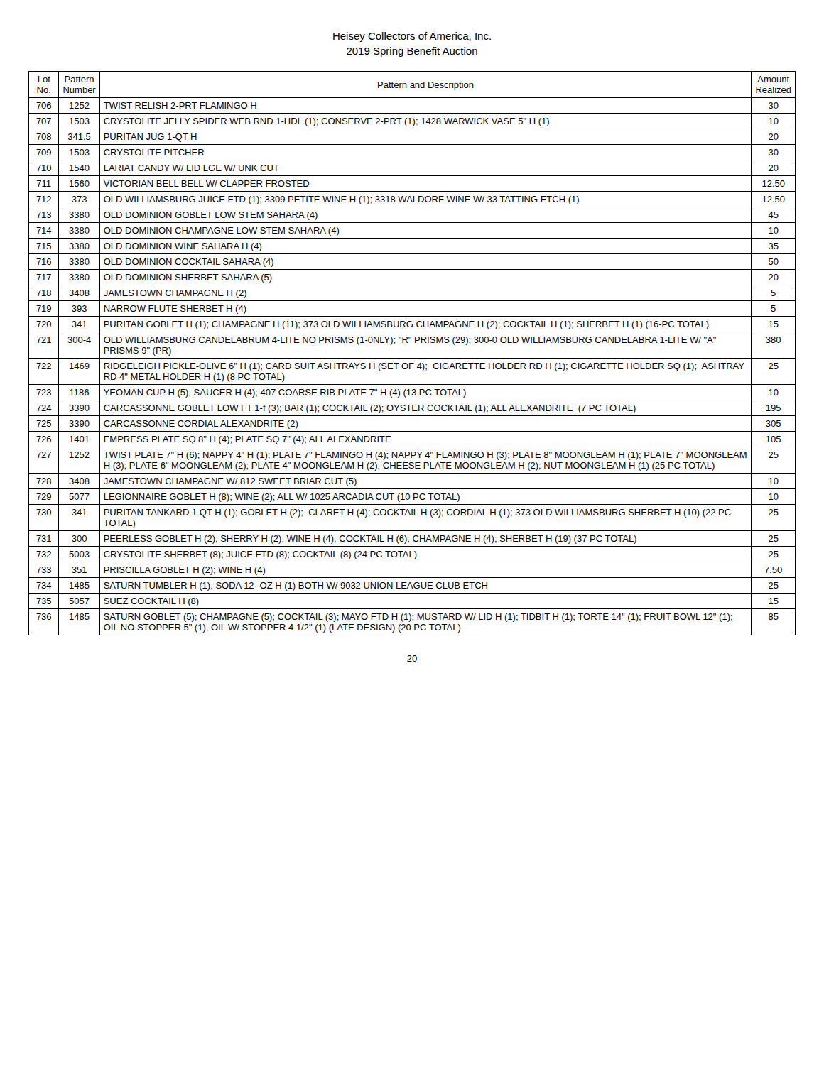Heisey Collectors of America, Inc.
2019 Spring Benefit Auction
| Lot No. | Pattern Number | Pattern and Description | Amount Realized |
| --- | --- | --- | --- |
| 706 | 1252 | TWIST RELISH 2-PRT FLAMINGO H | 30 |
| 707 | 1503 | CRYSTOLITE JELLY SPIDER WEB RND 1-HDL (1); CONSERVE 2-PRT (1); 1428 WARWICK VASE 5" H (1) | 10 |
| 708 | 341.5 | PURITAN JUG 1-QT H | 20 |
| 709 | 1503 | CRYSTOLITE PITCHER | 30 |
| 710 | 1540 | LARIAT CANDY W/ LID LGE W/ UNK CUT | 20 |
| 711 | 1560 | VICTORIAN BELL BELL W/ CLAPPER FROSTED | 12.50 |
| 712 | 373 | OLD WILLIAMSBURG JUICE FTD (1); 3309 PETITE WINE H (1); 3318 WALDORF WINE W/ 33 TATTING ETCH (1) | 12.50 |
| 713 | 3380 | OLD DOMINION GOBLET LOW STEM SAHARA (4) | 45 |
| 714 | 3380 | OLD DOMINION CHAMPAGNE LOW STEM SAHARA (4) | 10 |
| 715 | 3380 | OLD DOMINION WINE SAHARA H (4) | 35 |
| 716 | 3380 | OLD DOMINION COCKTAIL SAHARA (4) | 50 |
| 717 | 3380 | OLD DOMINION SHERBET SAHARA (5) | 20 |
| 718 | 3408 | JAMESTOWN CHAMPAGNE H (2) | 5 |
| 719 | 393 | NARROW FLUTE SHERBET H (4) | 5 |
| 720 | 341 | PURITAN GOBLET H (1); CHAMPAGNE H (11); 373 OLD WILLIAMSBURG CHAMPAGNE H (2); COCKTAIL H (1); SHERBET H (1) (16-PC TOTAL) | 15 |
| 721 | 300-4 | OLD WILLIAMSBURG CANDELABRUM 4-LITE NO PRISMS (1-0NLY); "R" PRISMS (29); 300-0 OLD WILLIAMSBURG CANDELABRA 1-LITE W/ "A" PRISMS 9" (PR) | 380 |
| 722 | 1469 | RIDGELEIGH PICKLE-OLIVE 6" H (1); CARD SUIT ASHTRAYS H (SET OF 4); CIGARETTE HOLDER RD H (1); CIGARETTE HOLDER SQ (1); ASHTRAY RD 4" METAL HOLDER H (1) (8 PC TOTAL) | 25 |
| 723 | 1186 | YEOMAN CUP H (5); SAUCER H (4); 407 COARSE RIB PLATE 7" H (4) (13 PC TOTAL) | 10 |
| 724 | 3390 | CARCASSONNE GOBLET LOW FT 1-f (3); BAR (1); COCKTAIL (2); OYSTER COCKTAIL (1); ALL ALEXANDRITE (7 PC TOTAL) | 195 |
| 725 | 3390 | CARCASSONNE CORDIAL ALEXANDRITE (2) | 305 |
| 726 | 1401 | EMPRESS PLATE SQ 8" H (4); PLATE SQ 7" (4); ALL ALEXANDRITE | 105 |
| 727 | 1252 | TWIST PLATE 7" H (6); NAPPY 4" H (1); PLATE 7" FLAMINGO H (4); NAPPY 4" FLAMINGO H (3); PLATE 8" MOONGLEAM H (1); PLATE 7" MOONGLEAM H (3); PLATE 6" MOONGLEAM (2); PLATE 4" MOONGLEAM H (2); CHEESE PLATE MOONGLEAM H (2); NUT MOONGLEAM H (1) (25 PC TOTAL) | 25 |
| 728 | 3408 | JAMESTOWN CHAMPAGNE W/ 812 SWEET BRIAR CUT (5) | 10 |
| 729 | 5077 | LEGIONNAIRE GOBLET H (8); WINE (2); ALL W/ 1025 ARCADIA CUT (10 PC TOTAL) | 10 |
| 730 | 341 | PURITAN TANKARD 1 QT H (1); GOBLET H (2); CLARET H (4); COCKTAIL H (3); CORDIAL H (1); 373 OLD WILLIAMSBURG SHERBET H (10) (22 PC TOTAL) | 25 |
| 731 | 300 | PEERLESS GOBLET H (2); SHERRY H (2); WINE H (4); COCKTAIL H (6); CHAMPAGNE H (4); SHERBET H (19) (37 PC TOTAL) | 25 |
| 732 | 5003 | CRYSTOLITE SHERBET (8); JUICE FTD (8); COCKTAIL (8) (24 PC TOTAL) | 25 |
| 733 | 351 | PRISCILLA GOBLET H (2); WINE H (4) | 7.50 |
| 734 | 1485 | SATURN TUMBLER H (1); SODA 12- OZ H (1) BOTH W/ 9032 UNION LEAGUE CLUB ETCH | 25 |
| 735 | 5057 | SUEZ COCKTAIL H (8) | 15 |
| 736 | 1485 | SATURN GOBLET (5); CHAMPAGNE (5); COCKTAIL (3); MAYO FTD H (1); MUSTARD W/ LID H (1); TIDBIT H (1); TORTE 14" (1); FRUIT BOWL 12" (1); OIL NO STOPPER 5" (1); OIL W/ STOPPER 4 1/2" (1) (LATE DESIGN) (20 PC TOTAL) | 85 |
20